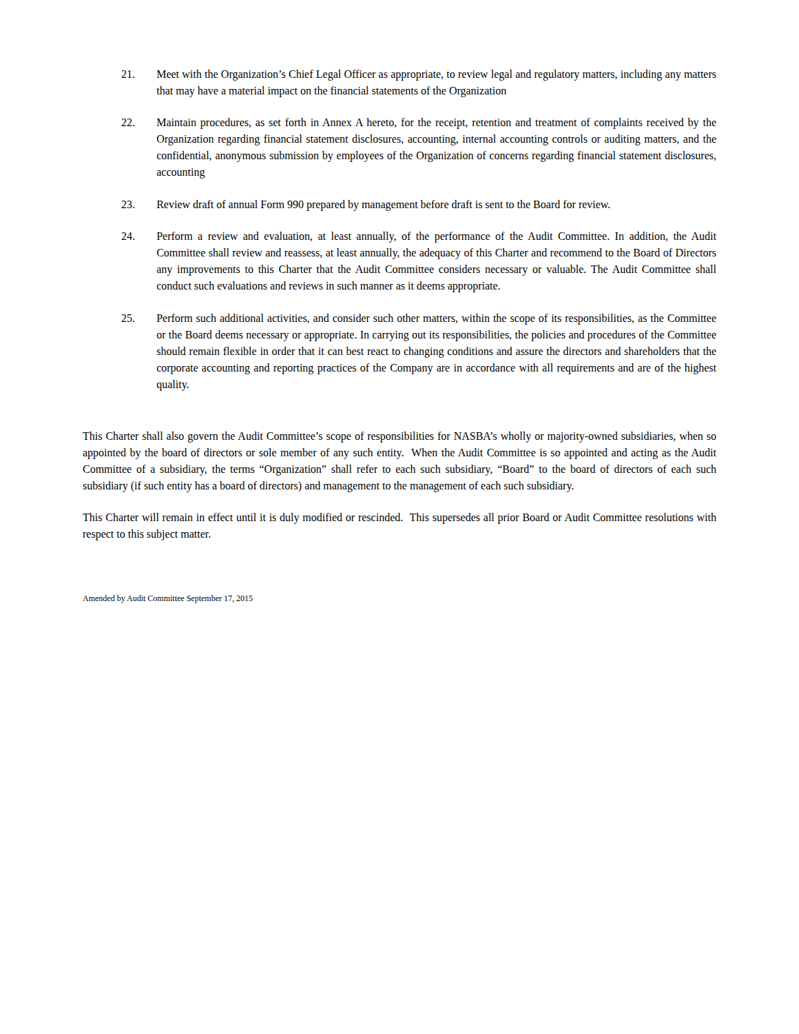Meet with the Organization’s Chief Legal Officer as appropriate, to review legal and regulatory matters, including any matters that may have a material impact on the financial statements of the Organization
Maintain procedures, as set forth in Annex A hereto, for the receipt, retention and treatment of complaints received by the Organization regarding financial statement disclosures, accounting, internal accounting controls or auditing matters, and the confidential, anonymous submission by employees of the Organization of concerns regarding financial statement disclosures, accounting
Review draft of annual Form 990 prepared by management before draft is sent to the Board for review.
Perform a review and evaluation, at least annually, of the performance of the Audit Committee. In addition, the Audit Committee shall review and reassess, at least annually, the adequacy of this Charter and recommend to the Board of Directors any improvements to this Charter that the Audit Committee considers necessary or valuable. The Audit Committee shall conduct such evaluations and reviews in such manner as it deems appropriate.
Perform such additional activities, and consider such other matters, within the scope of its responsibilities, as the Committee or the Board deems necessary or appropriate. In carrying out its responsibilities, the policies and procedures of the Committee should remain flexible in order that it can best react to changing conditions and assure the directors and shareholders that the corporate accounting and reporting practices of the Company are in accordance with all requirements and are of the highest quality.
This Charter shall also govern the Audit Committee’s scope of responsibilities for NASBA’s wholly or majority-owned subsidiaries, when so appointed by the board of directors or sole member of any such entity. When the Audit Committee is so appointed and acting as the Audit Committee of a subsidiary, the terms “Organization” shall refer to each such subsidiary, “Board” to the board of directors of each such subsidiary (if such entity has a board of directors) and management to the management of each such subsidiary.
This Charter will remain in effect until it is duly modified or rescinded. This supersedes all prior Board or Audit Committee resolutions with respect to this subject matter.
Amended by Audit Committee September 17, 2015